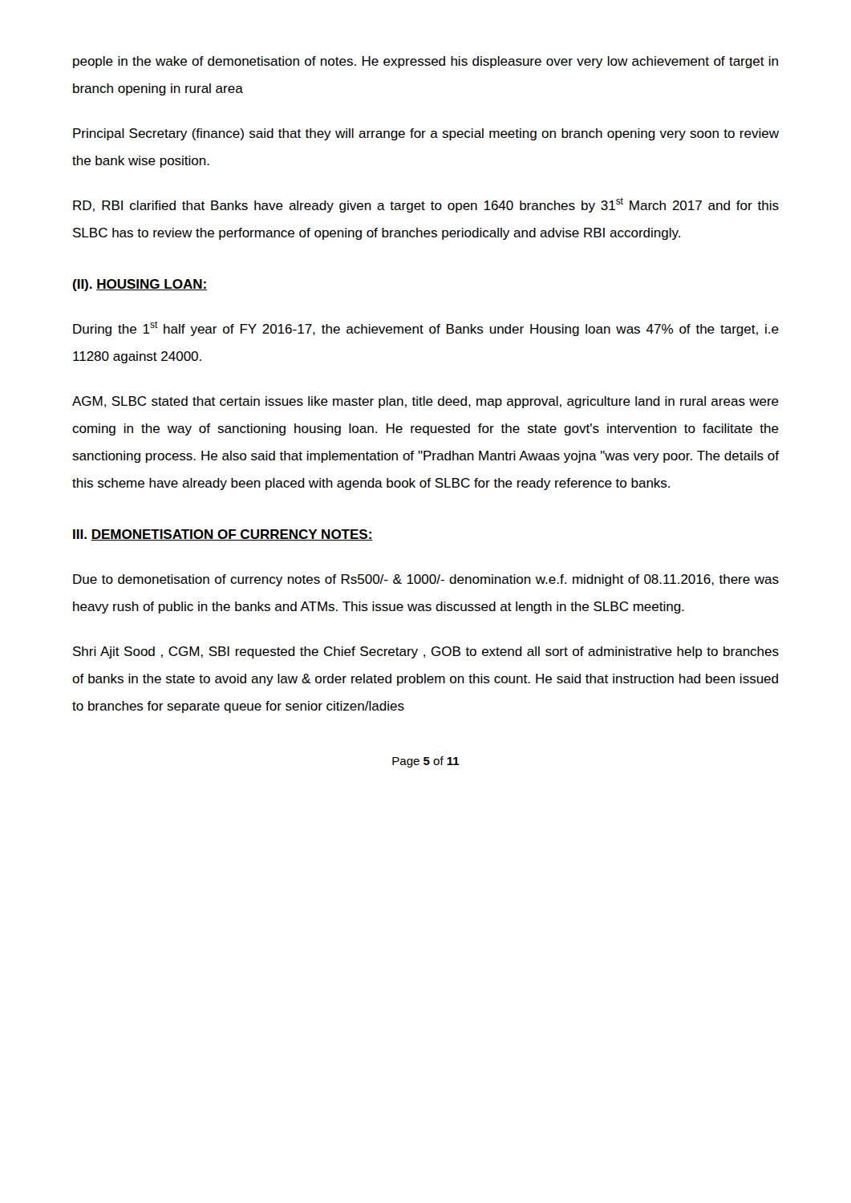people in the wake of demonetisation of notes. He expressed his displeasure over very low achievement of target in branch opening in rural area
Principal Secretary (finance) said that they will arrange for a special meeting on branch opening very soon to review the bank wise position.
RD, RBI clarified that Banks have already given a target to open 1640 branches by 31st March 2017 and for this SLBC has to review the performance of opening of branches periodically and advise RBI accordingly.
(II). HOUSING LOAN:
During the 1st half year of FY 2016-17, the achievement of Banks under Housing loan was 47% of the target, i.e 11280 against 24000.
AGM, SLBC stated that certain issues like master plan, title deed, map approval, agriculture land in rural areas were coming in the way of sanctioning housing loan. He requested for the state govt's intervention to facilitate the sanctioning process. He also said that implementation of "Pradhan Mantri Awaas yojna "was very poor. The details of this scheme have already been placed with agenda book of SLBC for the ready reference to banks.
III. DEMONETISATION OF CURRENCY NOTES:
Due to demonetisation of currency notes of Rs500/- & 1000/- denomination w.e.f. midnight of 08.11.2016, there was heavy rush of public in the banks and ATMs. This issue was discussed at length in the SLBC meeting.
Shri Ajit Sood , CGM, SBI requested the Chief Secretary , GOB to extend all sort of administrative help to branches of banks in the state to avoid any law & order related problem on this count. He said that instruction had been issued to branches for separate queue for senior citizen/ladies
Page 5 of 11